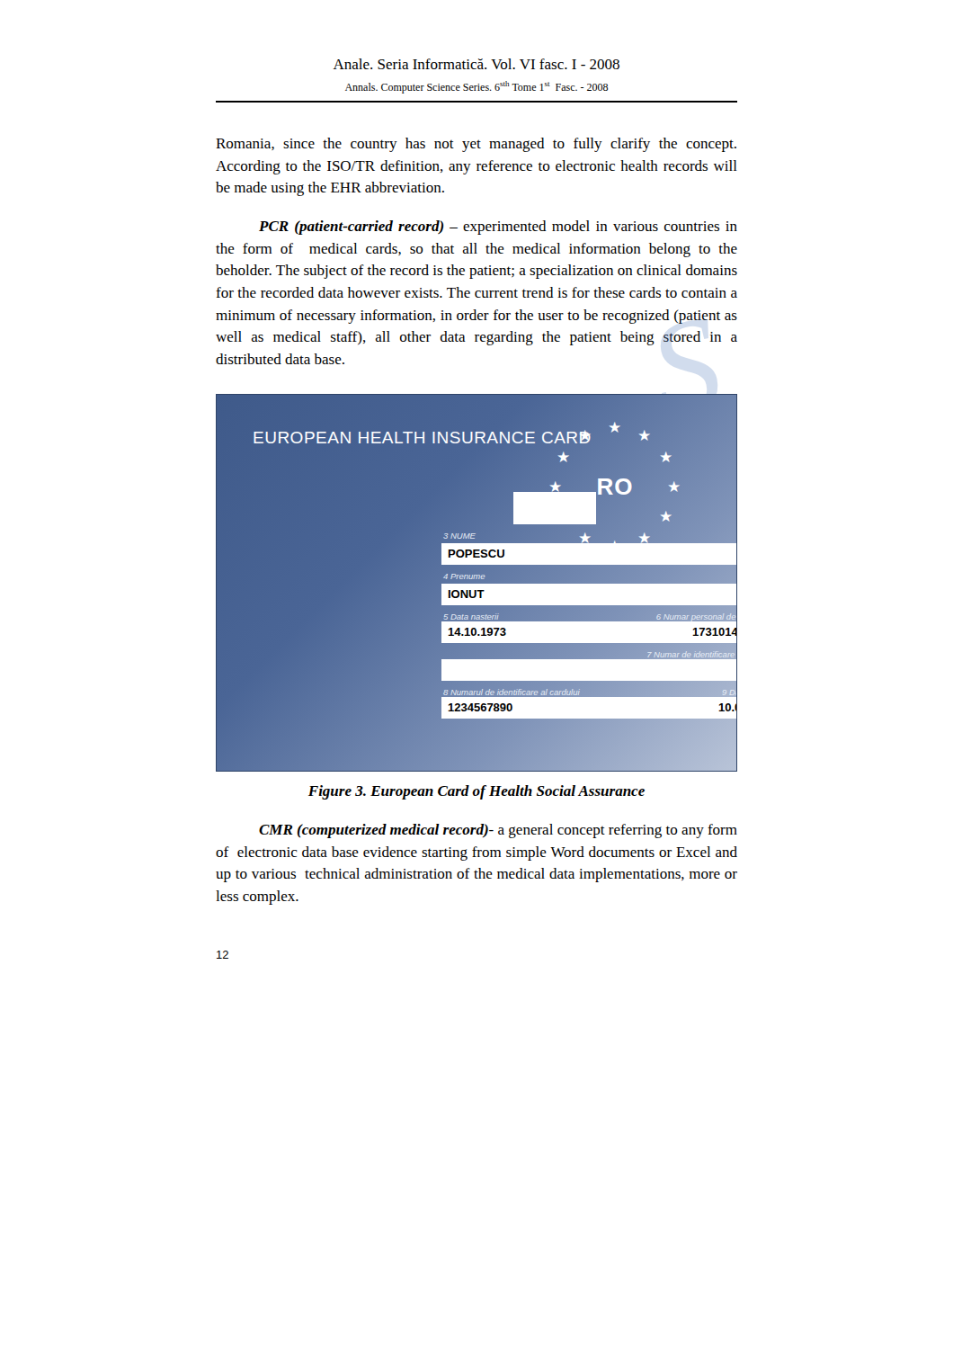S
Anale. Seria Informatică. Vol. VI fasc. I - 2008
Annals. Computer Science Series. 6sth Tome 1st Fasc. - 2008
Romania, since the country has not yet managed to fully clarify the concept. According to the ISO/TR definition, any reference to electronic health records will be made using the EHR abbreviation.
PCR (patient-carried record) – experimented model in various countries in the form of medical cards, so that all the medical information belong to the beholder. The subject of the record is the patient; a specialization on clinical domains for the recorded data however exists. The current trend is for these cards to contain a minimum of necessary information, in order for the user to be recognized (patient as well as medical staff), all other data regarding the patient being stored in a distributed data base.
EUROPEAN HEALTH INSURANCE CARD
★ ★ ★ ★ ★ ★ ★ ★ ★ ★ ★ ★
RO
3 NUME
POPESCU
4 Prenume
IONUT
5 Data nasterii 6 Numar personal de identificare
14.10.1973 1731014554122
7 Numar de identificare al institutiei
123456
8 Numarul de identificare al cardului 9 Data expirarii
1234567890 10.08.2008
Figure 3. European Card of Health Social Assurance
CMR (computerized medical record)- a general concept referring to any form of electronic data base evidence starting from simple Word documents or Excel and up to various technical administration of the medical data implementations, more or less complex.
12